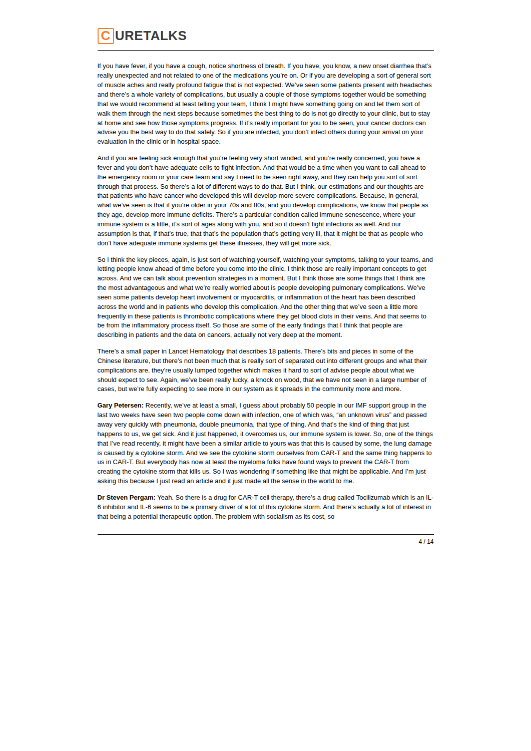CURETALKS
If you have fever, if you have a cough, notice shortness of breath. If you have, you know, a new onset diarrhea that’s really unexpected and not related to one of the medications you’re on. Or if you are developing a sort of general sort of muscle aches and really profound fatigue that is not expected. We’ve seen some patients present with headaches and there’s a whole variety of complications, but usually a couple of those symptoms together would be something that we would recommend at least telling your team, I think I might have something going on and let them sort of walk them through the next steps because sometimes the best thing to do is not go directly to your clinic, but to stay at home and see how those symptoms progress. If it’s really important for you to be seen, your cancer doctors can advise you the best way to do that safely. So if you are infected, you don’t infect others during your arrival on your evaluation in the clinic or in hospital space.
And if you are feeling sick enough that you’re feeling very short winded, and you’re really concerned, you have a fever and you don’t have adequate cells to fight infection. And that would be a time when you want to call ahead to the emergency room or your care team and say I need to be seen right away, and they can help you sort of sort through that process. So there’s a lot of different ways to do that. But I think, our estimations and our thoughts are that patients who have cancer who developed this will develop more severe complications. Because, in general, what we’ve seen is that if you’re older in your 70s and 80s, and you develop complications, we know that people as they age, develop more immune deficits. There’s a particular condition called immune senescence, where your immune system is a little, it’s sort of ages along with you, and so it doesn’t fight infections as well. And our assumption is that, if that’s true, that that’s the population that’s getting very ill, that it might be that as people who don’t have adequate immune systems get these illnesses, they will get more sick.
So I think the key pieces, again, is just sort of watching yourself, watching your symptoms, talking to your teams, and letting people know ahead of time before you come into the clinic. I think those are really important concepts to get across. And we can talk about prevention strategies in a moment. But I think those are some things that I think are the most advantageous and what we’re really worried about is people developing pulmonary complications. We’ve seen some patients develop heart involvement or myocarditis, or inflammation of the heart has been described across the world and in patients who develop this complication. And the other thing that we’ve seen a little more frequently in these patients is thrombotic complications where they get blood clots in their veins. And that seems to be from the inflammatory process itself. So those are some of the early findings that I think that people are describing in patients and the data on cancers, actually not very deep at the moment.
There’s a small paper in Lancet Hematology that describes 18 patients. There’s bits and pieces in some of the Chinese literature, but there’s not been much that is really sort of separated out into different groups and what their complications are, they’re usually lumped together which makes it hard to sort of advise people about what we should expect to see. Again, we’ve been really lucky, a knock on wood, that we have not seen in a large number of cases, but we’re fully expecting to see more in our system as it spreads in the community more and more.
Gary Petersen: Recently, we’ve at least a small, I guess about probably 50 people in our IMF support group in the last two weeks have seen two people come down with infection, one of which was, “an unknown virus” and passed away very quickly with pneumonia, double pneumonia, that type of thing. And that’s the kind of thing that just happens to us, we get sick. And it just happened, it overcomes us, our immune system is lower. So, one of the things that I’ve read recently, it might have been a similar article to yours was that this is caused by some, the lung damage is caused by a cytokine storm. And we see the cytokine storm ourselves from CAR-T and the same thing happens to us in CAR-T. But everybody has now at least the myeloma folks have found ways to prevent the CAR-T from creating the cytokine storm that kills us. So I was wondering if something like that might be applicable. And I’m just asking this because I just read an article and it just made all the sense in the world to me.
Dr Steven Pergam: Yeah. So there is a drug for CAR-T cell therapy, there’s a drug called Tocilizumab which is an IL-6 inhibitor and IL-6 seems to be a primary driver of a lot of this cytokine storm. And there’s actually a lot of interest in that being a potential therapeutic option. The problem with socialism as its cost, so
4 / 14